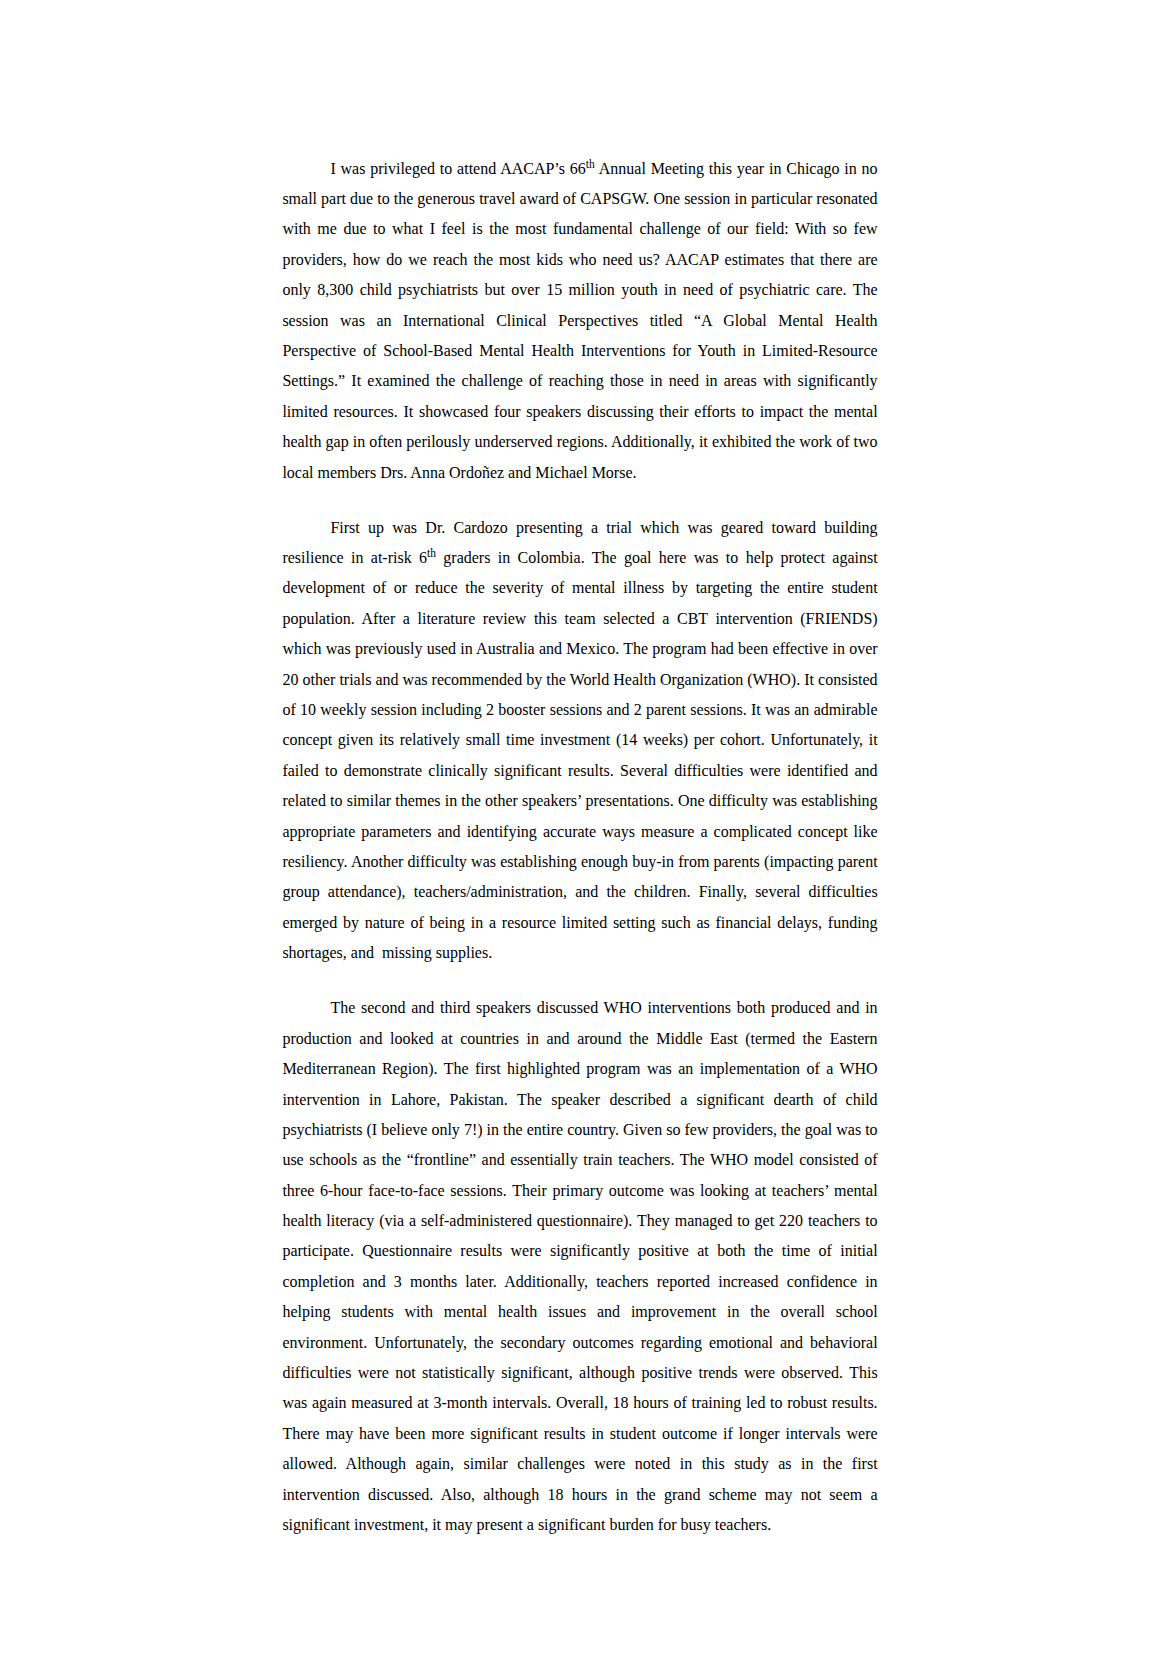I was privileged to attend AACAP’s 66th Annual Meeting this year in Chicago in no small part due to the generous travel award of CAPSGW. One session in particular resonated with me due to what I feel is the most fundamental challenge of our field: With so few providers, how do we reach the most kids who need us? AACAP estimates that there are only 8,300 child psychiatrists but over 15 million youth in need of psychiatric care. The session was an International Clinical Perspectives titled “A Global Mental Health Perspective of School-Based Mental Health Interventions for Youth in Limited-Resource Settings.” It examined the challenge of reaching those in need in areas with significantly limited resources. It showcased four speakers discussing their efforts to impact the mental health gap in often perilously underserved regions. Additionally, it exhibited the work of two local members Drs. Anna Ordoñez and Michael Morse.
First up was Dr. Cardozo presenting a trial which was geared toward building resilience in at-risk 6th graders in Colombia. The goal here was to help protect against development of or reduce the severity of mental illness by targeting the entire student population. After a literature review this team selected a CBT intervention (FRIENDS) which was previously used in Australia and Mexico. The program had been effective in over 20 other trials and was recommended by the World Health Organization (WHO). It consisted of 10 weekly session including 2 booster sessions and 2 parent sessions. It was an admirable concept given its relatively small time investment (14 weeks) per cohort. Unfortunately, it failed to demonstrate clinically significant results. Several difficulties were identified and related to similar themes in the other speakers’ presentations. One difficulty was establishing appropriate parameters and identifying accurate ways measure a complicated concept like resiliency. Another difficulty was establishing enough buy-in from parents (impacting parent group attendance), teachers/administration, and the children. Finally, several difficulties emerged by nature of being in a resource limited setting such as financial delays, funding shortages, and missing supplies.
The second and third speakers discussed WHO interventions both produced and in production and looked at countries in and around the Middle East (termed the Eastern Mediterranean Region). The first highlighted program was an implementation of a WHO intervention in Lahore, Pakistan. The speaker described a significant dearth of child psychiatrists (I believe only 7!) in the entire country. Given so few providers, the goal was to use schools as the “frontline” and essentially train teachers. The WHO model consisted of three 6-hour face-to-face sessions. Their primary outcome was looking at teachers’ mental health literacy (via a self-administered questionnaire). They managed to get 220 teachers to participate. Questionnaire results were significantly positive at both the time of initial completion and 3 months later. Additionally, teachers reported increased confidence in helping students with mental health issues and improvement in the overall school environment. Unfortunately, the secondary outcomes regarding emotional and behavioral difficulties were not statistically significant, although positive trends were observed. This was again measured at 3-month intervals. Overall, 18 hours of training led to robust results. There may have been more significant results in student outcome if longer intervals were allowed. Although again, similar challenges were noted in this study as in the first intervention discussed. Also, although 18 hours in the grand scheme may not seem a significant investment, it may present a significant burden for busy teachers.